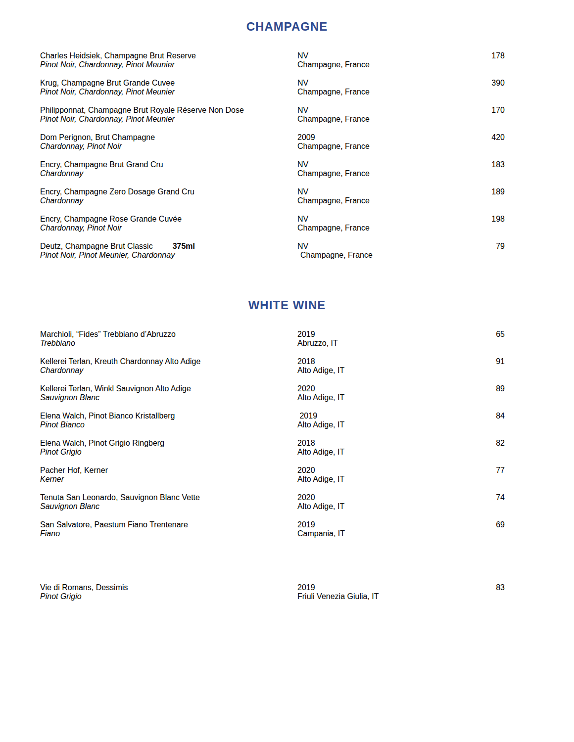CHAMPAGNE
| Charles Heidsiek, Champagne Brut Reserve Pinot Noir, Chardonnay, Pinot Meunier | NV Champagne, France | 178 |
| Krug, Champagne Brut Grande Cuvee Pinot Noir, Chardonnay, Pinot Meunier | NV Champagne, France | 390 |
| Philipponnat, Champagne Brut Royale Réserve Non Dose Pinot Noir, Chardonnay, Pinot Meunier | NV Champagne, France | 170 |
| Dom Perignon, Brut Champagne Chardonnay, Pinot Noir | 2009 Champagne, France | 420 |
| Encry, Champagne Brut Grand Cru Chardonnay | NV Champagne, France | 183 |
| Encry, Champagne Zero Dosage Grand Cru Chardonnay | NV Champagne, France | 189 |
| Encry, Champagne Rose Grande Cuvée Chardonnay, Pinot Noir | NV Champagne, France | 198 |
| Deutz, Champagne Brut Classic 375ml Pinot Noir, Pinot Meunier, Chardonnay | NV Champagne, France | 79 |
WHITE WINE
| Marchioli, “Fides” Trebbiano d’Abruzzo Trebbiano | 2019 Abruzzo, IT | 65 |
| Kellerei Terlan, Kreuth Chardonnay Alto Adige Chardonnay | 2018 Alto Adige, IT | 91 |
| Kellerei Terlan, Winkl Sauvignon Alto Adige Sauvignon Blanc | 2020 Alto Adige, IT | 89 |
| Elena Walch, Pinot Bianco Kristallberg Pinot Bianco | 2019 Alto Adige, IT | 84 |
| Elena Walch, Pinot Grigio Ringberg Pinot Grigio | 2018 Alto Adige, IT | 82 |
| Pacher Hof, Kerner Kerner | 2020 Alto Adige, IT | 77 |
| Tenuta San Leonardo, Sauvignon Blanc Vette Sauvignon Blanc | 2020 Alto Adige, IT | 74 |
| San Salvatore, Paestum Fiano Trentenare Fiano | 2019 Campania, IT | 69 |
| Vie di Romans, Dessimis Pinot Grigio | 2019 Friuli Venezia Giulia, IT | 83 |